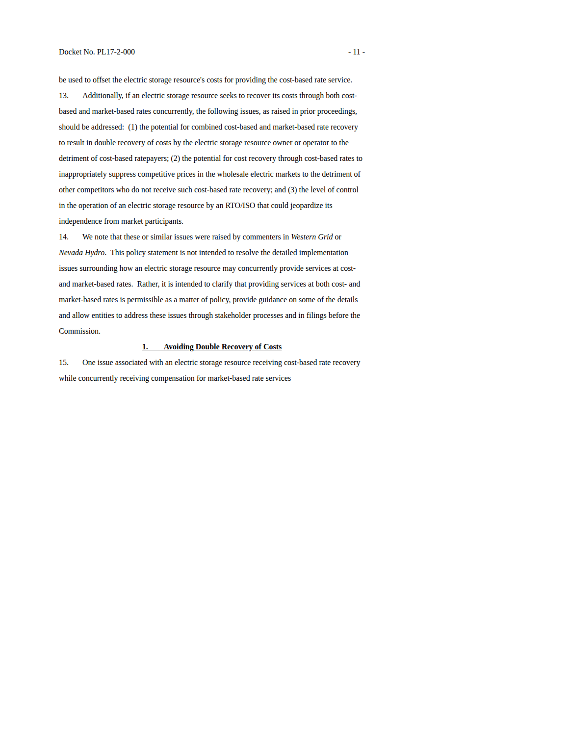Docket No. PL17-2-000
- 11 -
be used to offset the electric storage resource's costs for providing the cost-based rate service.
13. Additionally, if an electric storage resource seeks to recover its costs through both cost-based and market-based rates concurrently, the following issues, as raised in prior proceedings, should be addressed: (1) the potential for combined cost-based and market-based rate recovery to result in double recovery of costs by the electric storage resource owner or operator to the detriment of cost-based ratepayers; (2) the potential for cost recovery through cost-based rates to inappropriately suppress competitive prices in the wholesale electric markets to the detriment of other competitors who do not receive such cost-based rate recovery; and (3) the level of control in the operation of an electric storage resource by an RTO/ISO that could jeopardize its independence from market participants.
14. We note that these or similar issues were raised by commenters in Western Grid or Nevada Hydro. This policy statement is not intended to resolve the detailed implementation issues surrounding how an electric storage resource may concurrently provide services at cost- and market-based rates. Rather, it is intended to clarify that providing services at both cost- and market-based rates is permissible as a matter of policy, provide guidance on some of the details and allow entities to address these issues through stakeholder processes and in filings before the Commission.
1. Avoiding Double Recovery of Costs
15. One issue associated with an electric storage resource receiving cost-based rate recovery while concurrently receiving compensation for market-based rate services